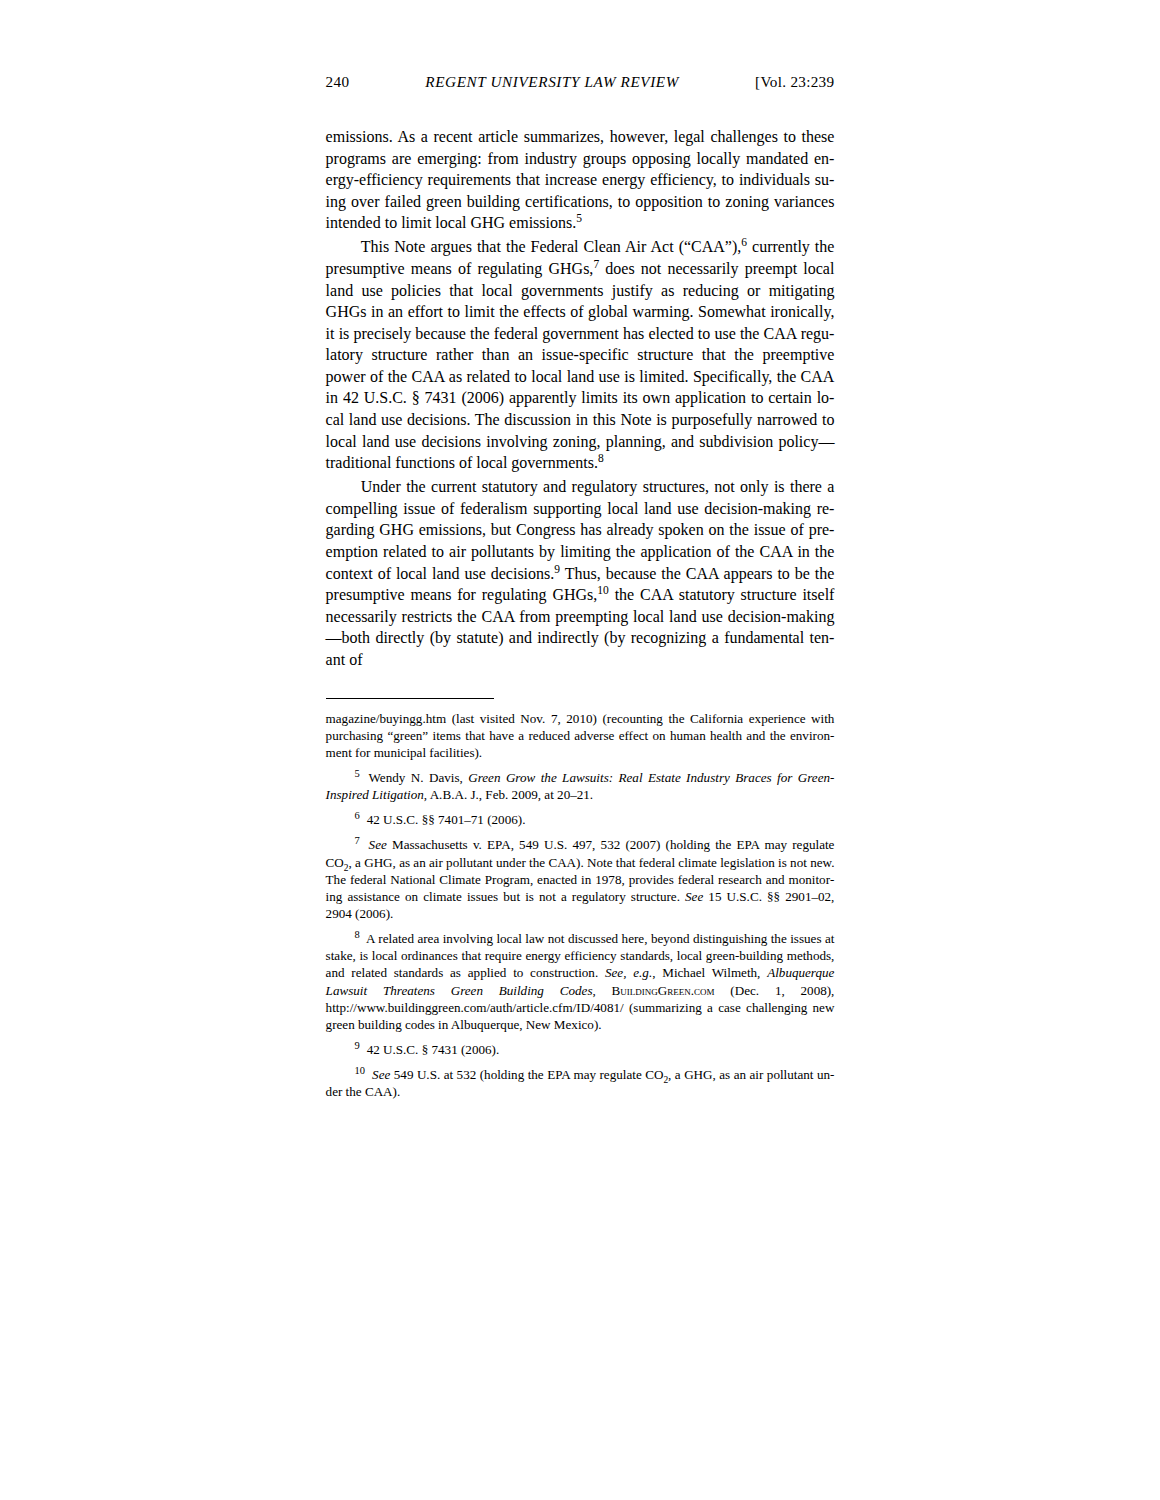240 Regent University Law Review [Vol. 23:239
emissions. As a recent article summarizes, however, legal challenges to these programs are emerging: from industry groups opposing locally mandated energy-efficiency requirements that increase energy efficiency, to individuals suing over failed green building certifications, to opposition to zoning variances intended to limit local GHG emissions.5
This Note argues that the Federal Clean Air Act (“CAA”),6 currently the presumptive means of regulating GHGs,7 does not necessarily preempt local land use policies that local governments justify as reducing or mitigating GHGs in an effort to limit the effects of global warming. Somewhat ironically, it is precisely because the federal government has elected to use the CAA regulatory structure rather than an issue-specific structure that the preemptive power of the CAA as related to local land use is limited. Specifically, the CAA in 42 U.S.C. § 7431 (2006) apparently limits its own application to certain local land use decisions. The discussion in this Note is purposefully narrowed to local land use decisions involving zoning, planning, and subdivision policy—traditional functions of local governments.8
Under the current statutory and regulatory structures, not only is there a compelling issue of federalism supporting local land use decision-making regarding GHG emissions, but Congress has already spoken on the issue of preemption related to air pollutants by limiting the application of the CAA in the context of local land use decisions.9 Thus, because the CAA appears to be the presumptive means for regulating GHGs,10 the CAA statutory structure itself necessarily restricts the CAA from preempting local land use decision-making—both directly (by statute) and indirectly (by recognizing a fundamental tenant of
magazine/buyingg.htm (last visited Nov. 7, 2010) (recounting the California experience with purchasing “green” items that have a reduced adverse effect on human health and the environment for municipal facilities).
5 Wendy N. Davis, Green Grow the Lawsuits: Real Estate Industry Braces for Green-Inspired Litigation, A.B.A. J., Feb. 2009, at 20–21.
6 42 U.S.C. §§ 7401–71 (2006).
7 See Massachusetts v. EPA, 549 U.S. 497, 532 (2007) (holding the EPA may regulate CO2, a GHG, as an air pollutant under the CAA). Note that federal climate legislation is not new. The federal National Climate Program, enacted in 1978, provides federal research and monitoring assistance on climate issues but is not a regulatory structure. See 15 U.S.C. §§ 2901–02, 2904 (2006).
8 A related area involving local law not discussed here, beyond distinguishing the issues at stake, is local ordinances that require energy efficiency standards, local green-building methods, and related standards as applied to construction. See, e.g., Michael Wilmeth, Albuquerque Lawsuit Threatens Green Building Codes, BuildingGreen.com (Dec. 1, 2008), http://www.buildinggreen.com/auth/article.cfm/ID/4081/ (summarizing a case challenging new green building codes in Albuquerque, New Mexico).
9 42 U.S.C. § 7431 (2006).
10 See 549 U.S. at 532 (holding the EPA may regulate CO2, a GHG, as an air pollutant under the CAA).